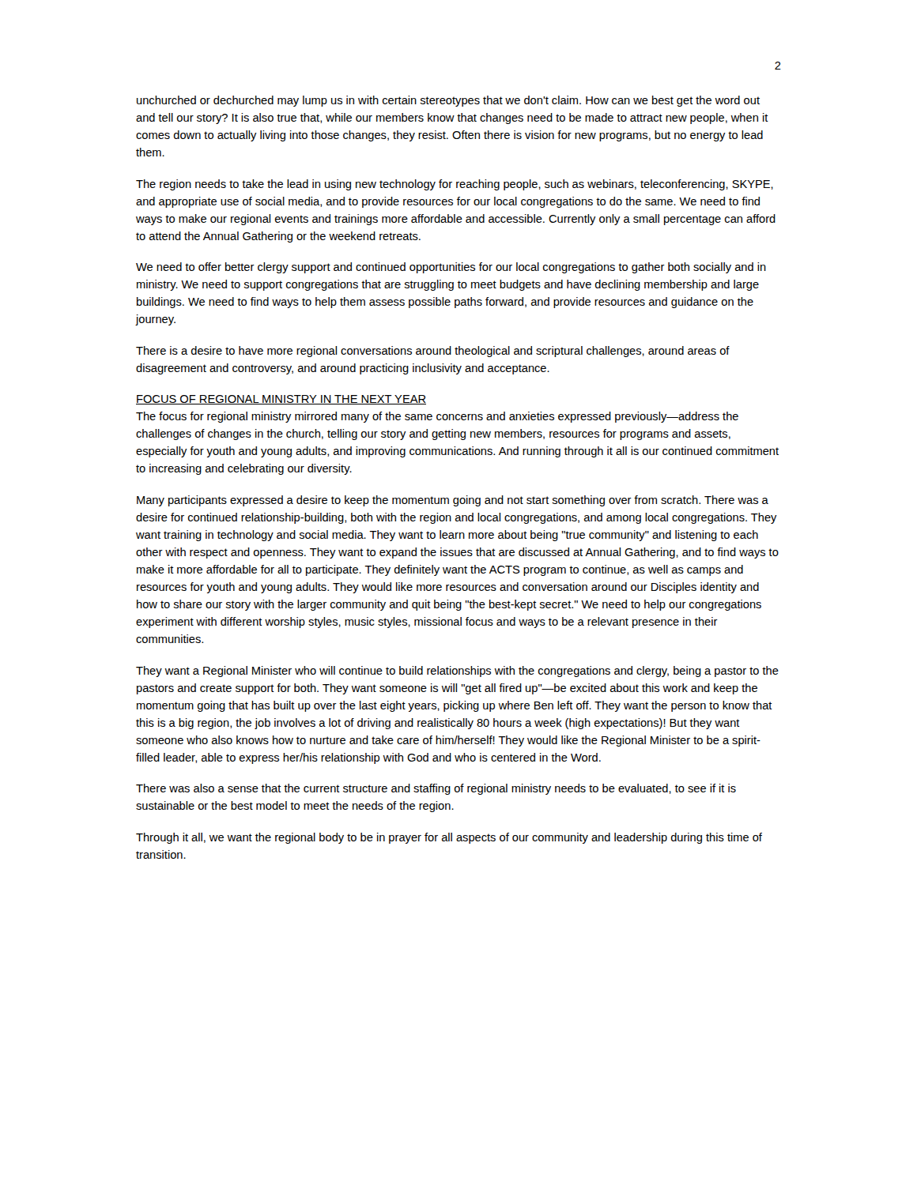2
unchurched or dechurched may lump us in with certain stereotypes that we don't claim. How can we best get the word out and tell our story? It is also true that, while our members know that changes need to be made to attract new people, when it comes down to actually living into those changes, they resist. Often there is vision for new programs, but no energy to lead them.
The region needs to take the lead in using new technology for reaching people, such as webinars, teleconferencing, SKYPE, and appropriate use of social media, and to provide resources for our local congregations to do the same. We need to find ways to make our regional events and trainings more affordable and accessible. Currently only a small percentage can afford to attend the Annual Gathering or the weekend retreats.
We need to offer better clergy support and continued opportunities for our local congregations to gather both socially and in ministry. We need to support congregations that are struggling to meet budgets and have declining membership and large buildings. We need to find ways to help them assess possible paths forward, and provide resources and guidance on the journey.
There is a desire to have more regional conversations around theological and scriptural challenges, around areas of disagreement and controversy, and around practicing inclusivity and acceptance.
Focus of Regional Ministry in the Next Year
The focus for regional ministry mirrored many of the same concerns and anxieties expressed previously—address the challenges of changes in the church, telling our story and getting new members, resources for programs and assets, especially for youth and young adults, and improving communications. And running through it all is our continued commitment to increasing and celebrating our diversity.
Many participants expressed a desire to keep the momentum going and not start something over from scratch. There was a desire for continued relationship-building, both with the region and local congregations, and among local congregations. They want training in technology and social media. They want to learn more about being "true community" and listening to each other with respect and openness. They want to expand the issues that are discussed at Annual Gathering, and to find ways to make it more affordable for all to participate. They definitely want the ACTS program to continue, as well as camps and resources for youth and young adults. They would like more resources and conversation around our Disciples identity and how to share our story with the larger community and quit being "the best-kept secret." We need to help our congregations experiment with different worship styles, music styles, missional focus and ways to be a relevant presence in their communities.
They want a Regional Minister who will continue to build relationships with the congregations and clergy, being a pastor to the pastors and create support for both. They want someone is will "get all fired up"—be excited about this work and keep the momentum going that has built up over the last eight years, picking up where Ben left off. They want the person to know that this is a big region, the job involves a lot of driving and realistically 80 hours a week (high expectations)! But they want someone who also knows how to nurture and take care of him/herself! They would like the Regional Minister to be a spirit-filled leader, able to express her/his relationship with God and who is centered in the Word.
There was also a sense that the current structure and staffing of regional ministry needs to be evaluated, to see if it is sustainable or the best model to meet the needs of the region.
Through it all, we want the regional body to be in prayer for all aspects of our community and leadership during this time of transition.